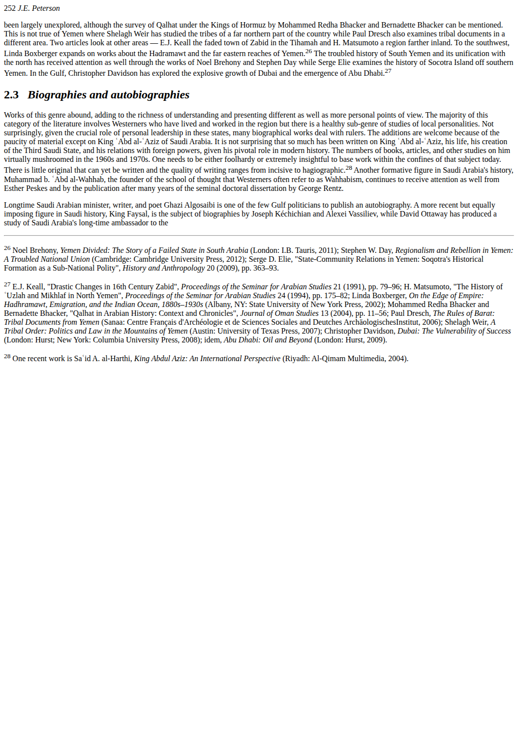252 J.E. Peterson
been largely unexplored, although the survey of Qalhat under the Kings of Hormuz by Mohammed Redha Bhacker and Bernadette Bhacker can be mentioned. This is not true of Yemen where Shelagh Weir has studied the tribes of a far northern part of the country while Paul Dresch also examines tribal documents in a different area. Two articles look at other areas — E.J. Keall the faded town of Zabid in the Tihamah and H. Matsumoto a region farther inland. To the southwest, Linda Boxberger expands on works about the Hadramawt and the far eastern reaches of Yemen.26 The troubled history of South Yemen and its unification with the north has received attention as well through the works of Noel Brehony and Stephen Day while Serge Elie examines the history of Socotra Island off southern Yemen. In the Gulf, Christopher Davidson has explored the explosive growth of Dubai and the emergence of Abu Dhabi.27
2.3 Biographies and autobiographies
Works of this genre abound, adding to the richness of understanding and presenting different as well as more personal points of view. The majority of this category of the literature involves Westerners who have lived and worked in the region but there is a healthy sub-genre of studies of local personalities. Not surprisingly, given the crucial role of personal leadership in these states, many biographical works deal with rulers. The additions are welcome because of the paucity of material except on King ʿAbd al-ʿAziz of Saudi Arabia. It is not surprising that so much has been written on King ʿAbd al-ʿAziz, his life, his creation of the Third Saudi State, and his relations with foreign powers, given his pivotal role in modern history. The numbers of books, articles, and other studies on him virtually mushroomed in the 1960s and 1970s. One needs to be either foolhardy or extremely insightful to base work within the confines of that subject today. There is little original that can yet be written and the quality of writing ranges from incisive to hagiographic.28 Another formative figure in Saudi Arabia's history, Muhammad b. ʿAbd al-Wahhab, the founder of the school of thought that Westerners often refer to as Wahhabism, continues to receive attention as well from Esther Peskes and by the publication after many years of the seminal doctoral dissertation by George Rentz.
Longtime Saudi Arabian minister, writer, and poet Ghazi Algosaibi is one of the few Gulf politicians to publish an autobiography. A more recent but equally imposing figure in Saudi history, King Faysal, is the subject of biographies by Joseph Kéchichian and Alexei Vassiliev, while David Ottaway has produced a study of Saudi Arabia's long-time ambassador to the
26 Noel Brehony, Yemen Divided: The Story of a Failed State in South Arabia (London: I.B. Tauris, 2011); Stephen W. Day, Regionalism and Rebellion in Yemen: A Troubled National Union (Cambridge: Cambridge University Press, 2012); Serge D. Elie, "State-Community Relations in Yemen: Soqotra's Historical Formation as a Sub-National Polity", History and Anthropology 20 (2009), pp. 363–93.
27 E.J. Keall, "Drastic Changes in 16th Century Zabid", Proceedings of the Seminar for Arabian Studies 21 (1991), pp. 79–96; H. Matsumoto, "The History of ʿUzlah and Mikhlaf in North Yemen", Proceedings of the Seminar for Arabian Studies 24 (1994), pp. 175–82; Linda Boxberger, On the Edge of Empire: Hadhramawt, Emigration, and the Indian Ocean, 1880s–1930s (Albany, NY: State University of New York Press, 2002); Mohammed Redha Bhacker and Bernadette Bhacker, "Qalhat in Arabian History: Context and Chronicles", Journal of Oman Studies 13 (2004), pp. 11–56; Paul Dresch, The Rules of Barat: Tribal Documents from Yemen (Sanaa: Centre Français d'Archéologie et de Sciences Sociales and Deutches ArchäologischesInstitut, 2006); Shelagh Weir, A Tribal Order: Politics and Law in the Mountains of Yemen (Austin: University of Texas Press, 2007); Christopher Davidson, Dubai: The Vulnerability of Success (London: Hurst; New York: Columbia University Press, 2008); idem, Abu Dhabi: Oil and Beyond (London: Hurst, 2009).
28 One recent work is Saʿid A. al-Harthi, King Abdul Aziz: An International Perspective (Riyadh: Al-Qimam Multimedia, 2004).